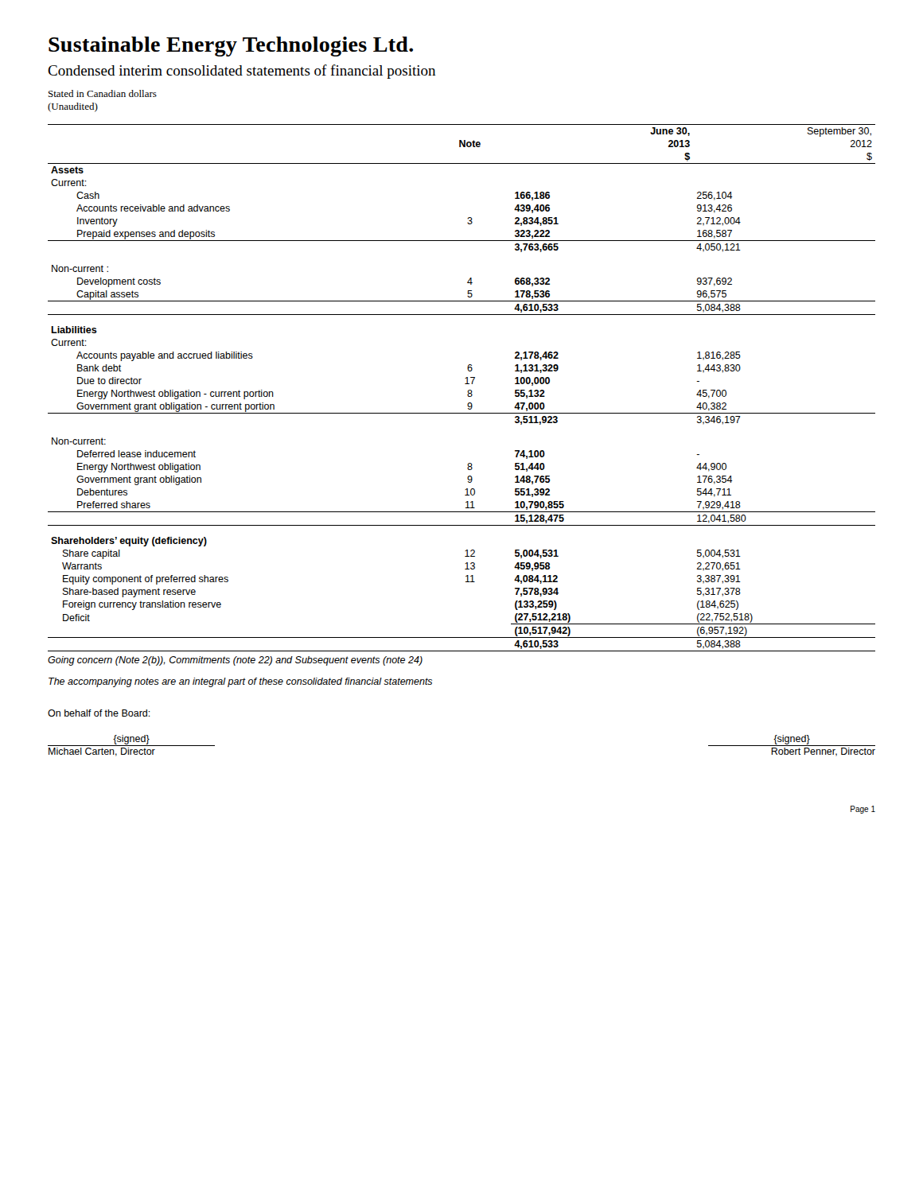Sustainable Energy Technologies Ltd.
Condensed interim consolidated statements of financial position
Stated in Canadian dollars
(Unaudited)
| | | June 30, | September 30, |
| | Note | 2013 | 2012 |
| | | $ | $ |
| Assets | | | |
| Current: | | | |
| Cash | | 166,186 | 256,104 |
| Accounts receivable and advances | | 439,406 | 913,426 |
| Inventory | 3 | 2,834,851 | 2,712,004 |
| Prepaid expenses and deposits | | 323,222 | 168,587 |
| | | 3,763,665 | 4,050,121 |
| Non-current : | | | |
| Development costs | 4 | 668,332 | 937,692 |
| Capital assets | 5 | 178,536 | 96,575 |
| | | 4,610,533 | 5,084,388 |
| Liabilities | | | |
| Current: | | | |
| Accounts payable and accrued liabilities | | 2,178,462 | 1,816,285 |
| Bank debt | 6 | 1,131,329 | 1,443,830 |
| Due to director | 17 | 100,000 | - |
| Energy Northwest obligation - current portion | 8 | 55,132 | 45,700 |
| Government grant obligation - current portion | 9 | 47,000 | 40,382 |
| | | 3,511,923 | 3,346,197 |
| Non-current: | | | |
| Deferred lease inducement | | 74,100 | - |
| Energy Northwest obligation | 8 | 51,440 | 44,900 |
| Government grant obligation | 9 | 148,765 | 176,354 |
| Debentures | 10 | 551,392 | 544,711 |
| Preferred shares | 11 | 10,790,855 | 7,929,418 |
| | | 15,128,475 | 12,041,580 |
| Shareholders’ equity (deficiency) | | | |
| Share capital | 12 | 5,004,531 | 5,004,531 |
| Warrants | 13 | 459,958 | 2,270,651 |
| Equity component of preferred shares | 11 | 4,084,112 | 3,387,391 |
| Share-based payment reserve | | 7,578,934 | 5,317,378 |
| Foreign currency translation reserve | | (133,259) | (184,625) |
| Deficit | | (27,512,218) | (22,752,518) |
| | | (10,517,942) | (6,957,192) |
| | | 4,610,533 | 5,084,388 |
Going concern (Note 2(b)), Commitments (note 22) and Subsequent events (note 24)
The accompanying notes are an integral part of these consolidated financial statements
On behalf of the Board:
| {signed} | {signed} |
| Michael Carten, Director | Robert Penner, Director |
Page 1